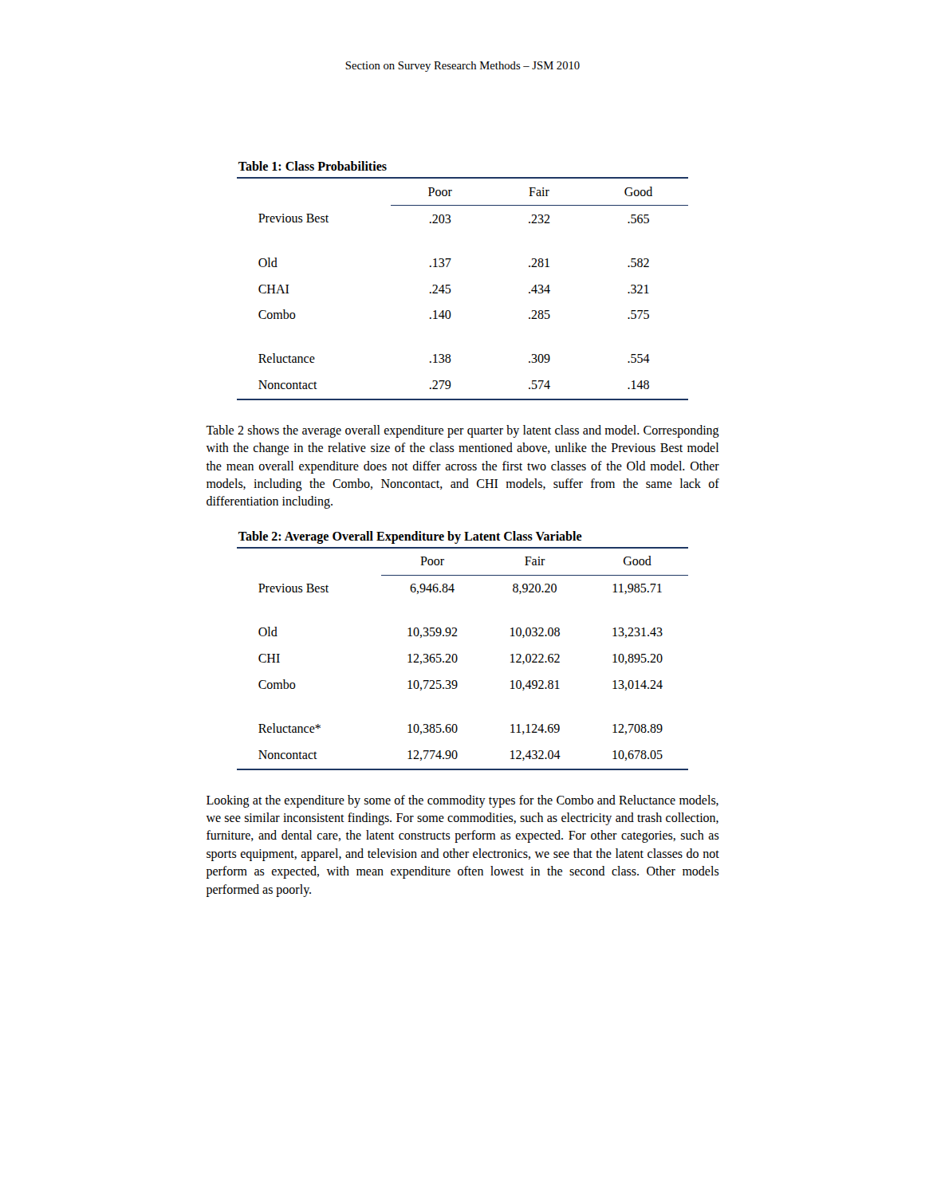Section on Survey Research Methods – JSM 2010
Table 1: Class Probabilities
| | Poor | Fair | Good |
| Previous Best | .203 | .232 | .565 |
| Old | .137 | .281 | .582 |
| CHAI | .245 | .434 | .321 |
| Combo | .140 | .285 | .575 |
| Reluctance | .138 | .309 | .554 |
| Noncontact | .279 | .574 | .148 |
Table 2 shows the average overall expenditure per quarter by latent class and model. Corresponding with the change in the relative size of the class mentioned above, unlike the Previous Best model the mean overall expenditure does not differ across the first two classes of the Old model. Other models, including the Combo, Noncontact, and CHI models, suffer from the same lack of differentiation including.
Table 2: Average Overall Expenditure by Latent Class Variable
| | Poor | Fair | Good |
| Previous Best | 6,946.84 | 8,920.20 | 11,985.71 |
| Old | 10,359.92 | 10,032.08 | 13,231.43 |
| CHI | 12,365.20 | 12,022.62 | 10,895.20 |
| Combo | 10,725.39 | 10,492.81 | 13,014.24 |
| Reluctance* | 10,385.60 | 11,124.69 | 12,708.89 |
| Noncontact | 12,774.90 | 12,432.04 | 10,678.05 |
Looking at the expenditure by some of the commodity types for the Combo and Reluctance models, we see similar inconsistent findings. For some commodities, such as electricity and trash collection, furniture, and dental care, the latent constructs perform as expected. For other categories, such as sports equipment, apparel, and television and other electronics, we see that the latent classes do not perform as expected, with mean expenditure often lowest in the second class. Other models performed as poorly.